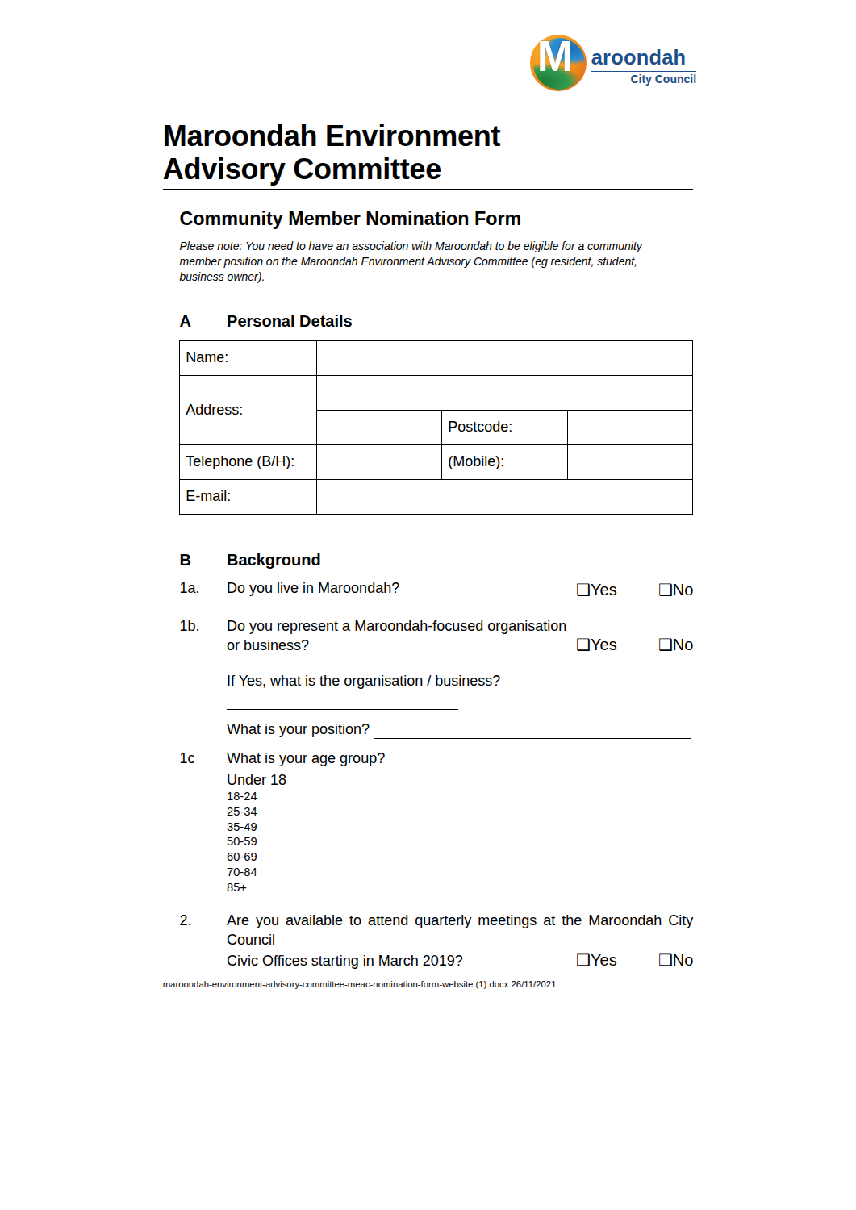M
aroondah
City Council
Maroondah Environment
Advisory Committee
Community Member Nomination Form
Please note: You need to have an association with Maroondah to be eligible for a community member position on the Maroondah Environment Advisory Committee (eg resident, student, business owner).
APersonal Details
| Name: | |
| Address: | |
| | Postcode: | |
| Telephone (B/H): | | (Mobile): | |
| E-mail: | |
BBackground
1a.
Do you live in Maroondah?
❑Yes❑No
1b.
Do you represent a Maroondah-focused organisation
or business?
❑Yes❑No
If Yes, what is the organisation / business?
What is your position?
1c
What is your age group?
Under 18
18-24
25-34
35-49
50-59
60-69
70-84
85+
2.
Are you available to attend quarterly meetings at the Maroondah City Council
Civic Offices starting in March 2019? ❑Yes❑No
maroondah-environment-advisory-committee-meac-nomination-form-website (1).docx 26/11/2021